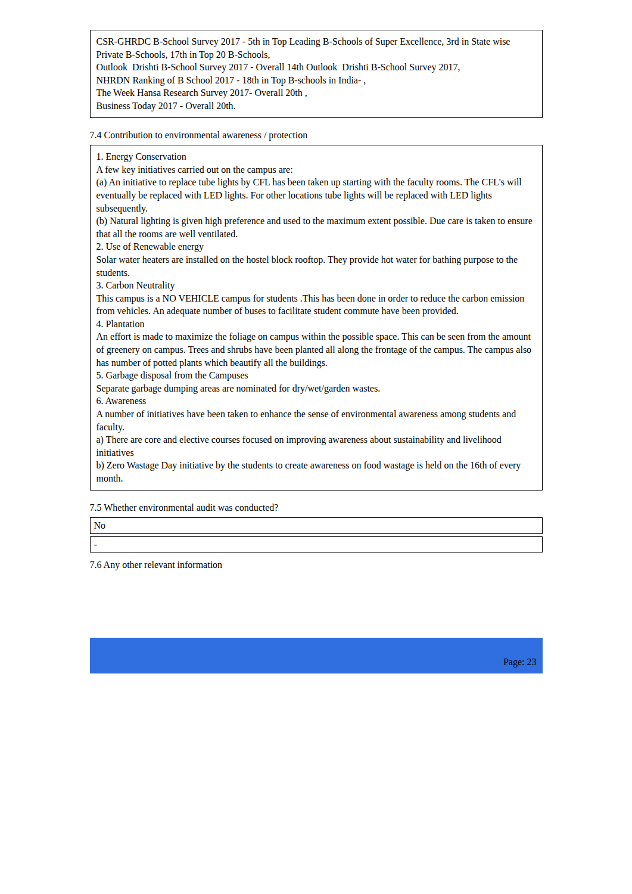CSR-GHRDC B-School Survey 2017 - 5th in Top Leading B-Schools of Super Excellence, 3rd in State wise Private B-Schools, 17th in Top 20 B-Schools,
Outlook Drishti B-School Survey 2017 - Overall 14th Outlook Drishti B-School Survey 2017,
NHRDN Ranking of B School 2017 - 18th in Top B-schools in India- ,
The Week Hansa Research Survey 2017- Overall 20th ,
Business Today 2017 - Overall 20th.
7.4 Contribution to environmental awareness / protection
1. Energy Conservation
A few key initiatives carried out on the campus are:
(a) An initiative to replace tube lights by CFL has been taken up starting with the faculty rooms. The CFL's will eventually be replaced with LED lights. For other locations tube lights will be replaced with LED lights subsequently.
(b) Natural lighting is given high preference and used to the maximum extent possible. Due care is taken to ensure that all the rooms are well ventilated.
2. Use of Renewable energy
Solar water heaters are installed on the hostel block rooftop. They provide hot water for bathing purpose to the students.
3. Carbon Neutrality
This campus is a NO VEHICLE campus for students .This has been done in order to reduce the carbon emission from vehicles. An adequate number of buses to facilitate student commute have been provided.
4. Plantation
An effort is made to maximize the foliage on campus within the possible space. This can be seen from the amount of greenery on campus. Trees and shrubs have been planted all along the frontage of the campus. The campus also has number of potted plants which beautify all the buildings.
5. Garbage disposal from the Campuses
Separate garbage dumping areas are nominated for dry/wet/garden wastes.
6. Awareness
A number of initiatives have been taken to enhance the sense of environmental awareness among students and faculty.
a) There are core and elective courses focused on improving awareness about sustainability and livelihood initiatives
b) Zero Wastage Day initiative by the students to create awareness on food wastage is held on the 16th of every month.
7.5 Whether environmental audit was conducted?
No
-
7.6 Any other relevant information
Page: 23